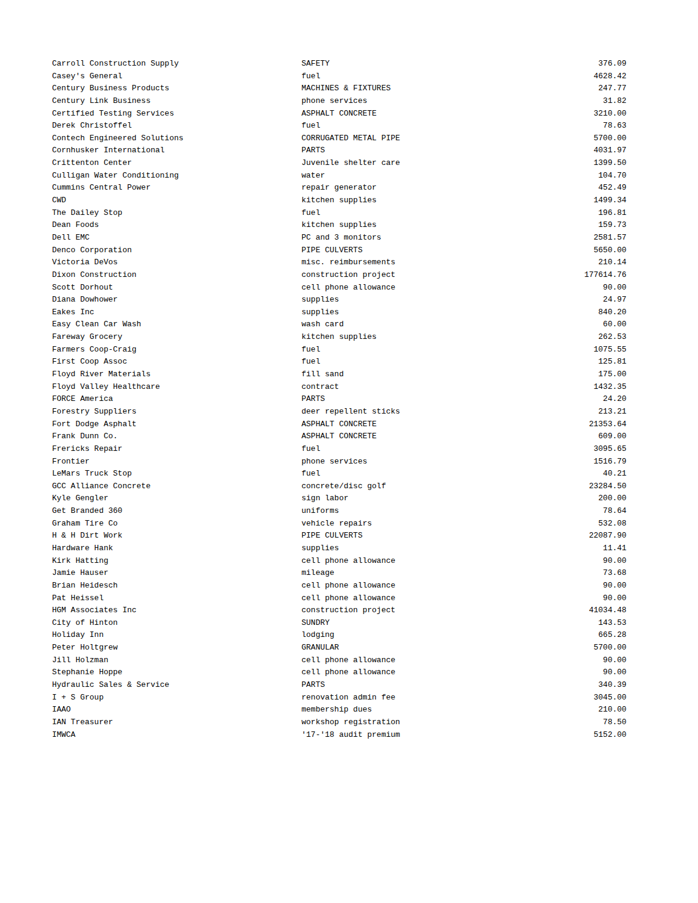| Carroll Construction Supply | SAFETY | 376.09 |
| Casey's General | fuel | 4628.42 |
| Century Business Products | MACHINES & FIXTURES | 247.77 |
| Century Link Business | phone services | 31.82 |
| Certified Testing Services | ASPHALT CONCRETE | 3210.00 |
| Derek Christoffel | fuel | 78.63 |
| Contech Engineered Solutions | CORRUGATED METAL PIPE | 5700.00 |
| Cornhusker International | PARTS | 4031.97 |
| Crittenton Center | Juvenile shelter care | 1399.50 |
| Culligan Water Conditioning | water | 104.70 |
| Cummins Central Power | repair generator | 452.49 |
| CWD | kitchen supplies | 1499.34 |
| The Dailey Stop | fuel | 196.81 |
| Dean Foods | kitchen supplies | 159.73 |
| Dell EMC | PC and 3 monitors | 2581.57 |
| Denco Corporation | PIPE CULVERTS | 5650.00 |
| Victoria DeVos | misc. reimbursements | 210.14 |
| Dixon Construction | construction project | 177614.76 |
| Scott Dorhout | cell phone allowance | 90.00 |
| Diana Dowhower | supplies | 24.97 |
| Eakes Inc | supplies | 840.20 |
| Easy Clean Car Wash | wash card | 60.00 |
| Fareway Grocery | kitchen supplies | 262.53 |
| Farmers Coop-Craig | fuel | 1075.55 |
| First Coop Assoc | fuel | 125.81 |
| Floyd River Materials | fill sand | 175.00 |
| Floyd Valley Healthcare | contract | 1432.35 |
| FORCE America | PARTS | 24.20 |
| Forestry Suppliers | deer repellent sticks | 213.21 |
| Fort Dodge Asphalt | ASPHALT CONCRETE | 21353.64 |
| Frank Dunn Co. | ASPHALT CONCRETE | 609.00 |
| Frericks Repair | fuel | 3095.65 |
| Frontier | phone services | 1516.79 |
| LeMars Truck Stop | fuel | 40.21 |
| GCC Alliance Concrete | concrete/disc golf | 23284.50 |
| Kyle Gengler | sign labor | 200.00 |
| Get Branded 360 | uniforms | 78.64 |
| Graham Tire Co | vehicle repairs | 532.08 |
| H & H Dirt Work | PIPE CULVERTS | 22087.90 |
| Hardware Hank | supplies | 11.41 |
| Kirk Hatting | cell phone allowance | 90.00 |
| Jamie Hauser | mileage | 73.68 |
| Brian Heidesch | cell phone allowance | 90.00 |
| Pat Heissel | cell phone allowance | 90.00 |
| HGM Associates Inc | construction project | 41034.48 |
| City of Hinton | SUNDRY | 143.53 |
| Holiday Inn | lodging | 665.28 |
| Peter Holtgrew | GRANULAR | 5700.00 |
| Jill Holzman | cell phone allowance | 90.00 |
| Stephanie Hoppe | cell phone allowance | 90.00 |
| Hydraulic Sales & Service | PARTS | 340.39 |
| I + S Group | renovation admin fee | 3045.00 |
| IAAO | membership dues | 210.00 |
| IAN Treasurer | workshop registration | 78.50 |
| IMWCA | '17-'18 audit premium | 5152.00 |